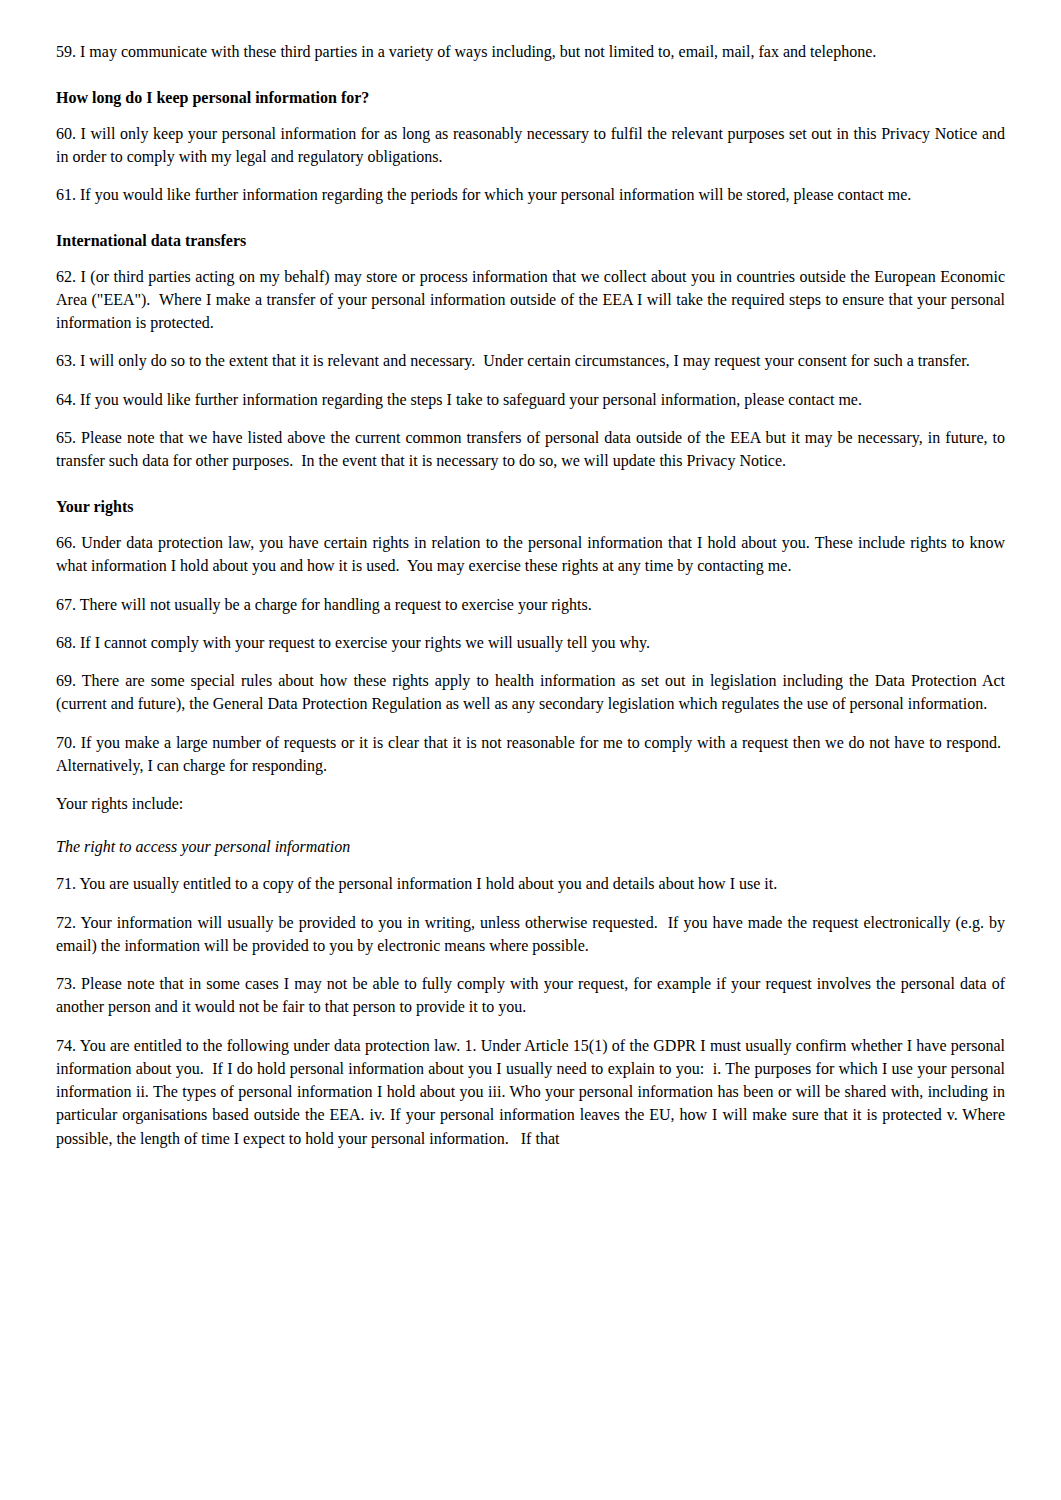59. I may communicate with these third parties in a variety of ways including, but not limited to, email, mail, fax and telephone.
How long do I keep personal information for?
60. I will only keep your personal information for as long as reasonably necessary to fulfil the relevant purposes set out in this Privacy Notice and in order to comply with my legal and regulatory obligations.
61. If you would like further information regarding the periods for which your personal information will be stored, please contact me.
International data transfers
62. I (or third parties acting on my behalf) may store or process information that we collect about you in countries outside the European Economic Area ("EEA"). Where I make a transfer of your personal information outside of the EEA I will take the required steps to ensure that your personal information is protected.
63. I will only do so to the extent that it is relevant and necessary. Under certain circumstances, I may request your consent for such a transfer.
64. If you would like further information regarding the steps I take to safeguard your personal information, please contact me.
65. Please note that we have listed above the current common transfers of personal data outside of the EEA but it may be necessary, in future, to transfer such data for other purposes. In the event that it is necessary to do so, we will update this Privacy Notice.
Your rights
66. Under data protection law, you have certain rights in relation to the personal information that I hold about you. These include rights to know what information I hold about you and how it is used. You may exercise these rights at any time by contacting me.
67. There will not usually be a charge for handling a request to exercise your rights.
68. If I cannot comply with your request to exercise your rights we will usually tell you why.
69. There are some special rules about how these rights apply to health information as set out in legislation including the Data Protection Act (current and future), the General Data Protection Regulation as well as any secondary legislation which regulates the use of personal information.
70. If you make a large number of requests or it is clear that it is not reasonable for me to comply with a request then we do not have to respond. Alternatively, I can charge for responding.
Your rights include:
The right to access your personal information
71. You are usually entitled to a copy of the personal information I hold about you and details about how I use it.
72. Your information will usually be provided to you in writing, unless otherwise requested. If you have made the request electronically (e.g. by email) the information will be provided to you by electronic means where possible.
73. Please note that in some cases I may not be able to fully comply with your request, for example if your request involves the personal data of another person and it would not be fair to that person to provide it to you.
74. You are entitled to the following under data protection law. 1. Under Article 15(1) of the GDPR I must usually confirm whether I have personal information about you. If I do hold personal information about you I usually need to explain to you: i. The purposes for which I use your personal information ii. The types of personal information I hold about you iii. Who your personal information has been or will be shared with, including in particular organisations based outside the EEA. iv. If your personal information leaves the EU, how I will make sure that it is protected v. Where possible, the length of time I expect to hold your personal information. If that